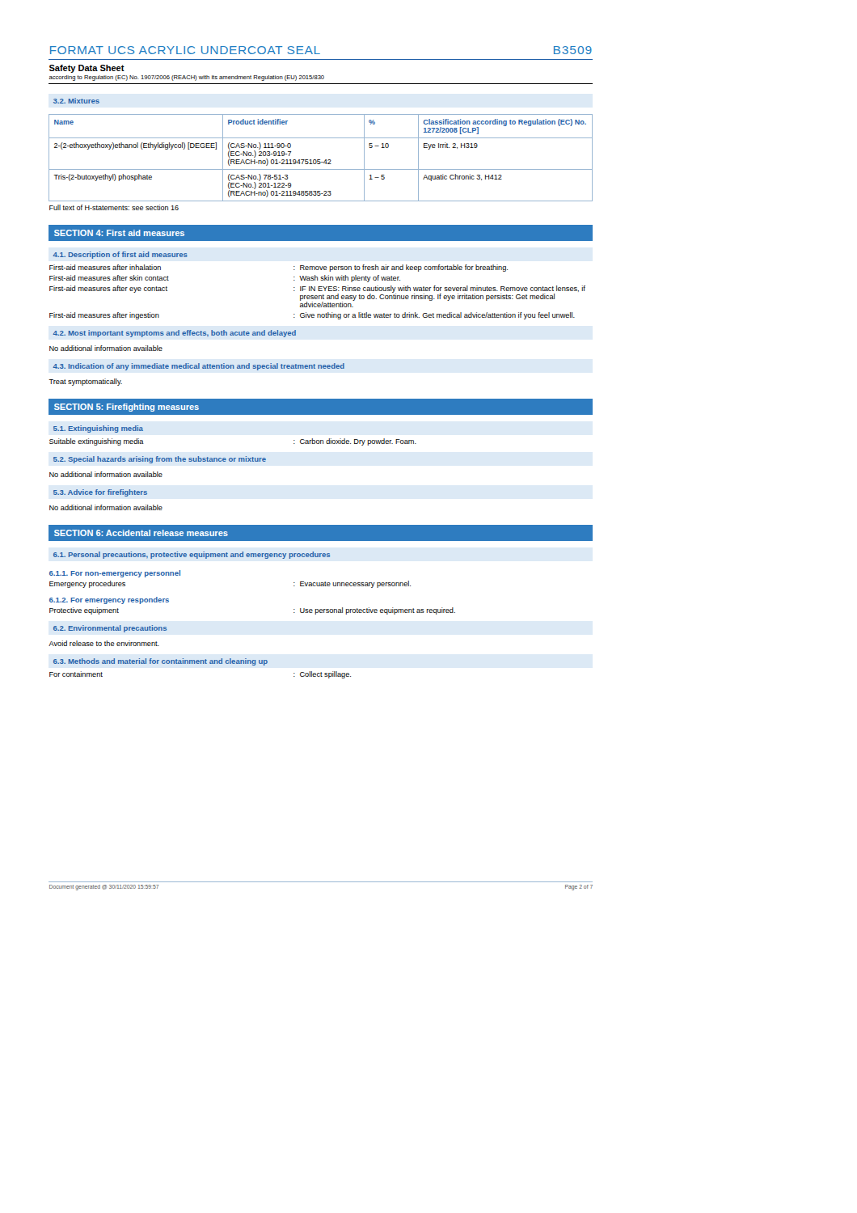FORMAT UCS ACRYLIC UNDERCOAT SEAL
B3509
Safety Data Sheet
according to Regulation (EC) No. 1907/2006 (REACH) with its amendment Regulation (EU) 2015/830
3.2. Mixtures
| Name | Product identifier | % | Classification according to Regulation (EC) No. 1272/2008 [CLP] |
| --- | --- | --- | --- |
| 2-(2-ethoxyethoxy)ethanol (Ethyldiglycol) [DEGEE] | (CAS-No.) 111-90-0 (EC-No.) 203-919-7 (REACH-no) 01-2119475105-42 | 5 – 10 | Eye Irrit. 2, H319 |
| Tris-(2-butoxyethyl) phosphate | (CAS-No.) 78-51-3 (EC-No.) 201-122-9 (REACH-no) 01-2119485835-23 | 1 – 5 | Aquatic Chronic 3, H412 |
Full text of H-statements: see section 16
SECTION 4: First aid measures
4.1. Description of first aid measures
First-aid measures after inhalation
:
Remove person to fresh air and keep comfortable for breathing.
First-aid measures after skin contact
:
Wash skin with plenty of water.
First-aid measures after eye contact
:
IF IN EYES: Rinse cautiously with water for several minutes. Remove contact lenses, if present and easy to do. Continue rinsing. If eye irritation persists: Get medical advice/attention.
First-aid measures after ingestion
:
Give nothing or a little water to drink. Get medical advice/attention if you feel unwell.
4.2. Most important symptoms and effects, both acute and delayed
No additional information available
4.3. Indication of any immediate medical attention and special treatment needed
Treat symptomatically.
SECTION 5: Firefighting measures
5.1. Extinguishing media
Suitable extinguishing media
:
Carbon dioxide. Dry powder. Foam.
5.2. Special hazards arising from the substance or mixture
No additional information available
5.3. Advice for firefighters
No additional information available
SECTION 6: Accidental release measures
6.1. Personal precautions, protective equipment and emergency procedures
6.1.1. For non-emergency personnel
Emergency procedures
:
Evacuate unnecessary personnel.
6.1.2. For emergency responders
Protective equipment
:
Use personal protective equipment as required.
6.2. Environmental precautions
Avoid release to the environment.
6.3. Methods and material for containment and cleaning up
For containment
:
Collect spillage.
Document generated @ 30/11/2020 15:59:57
Page 2 of 7